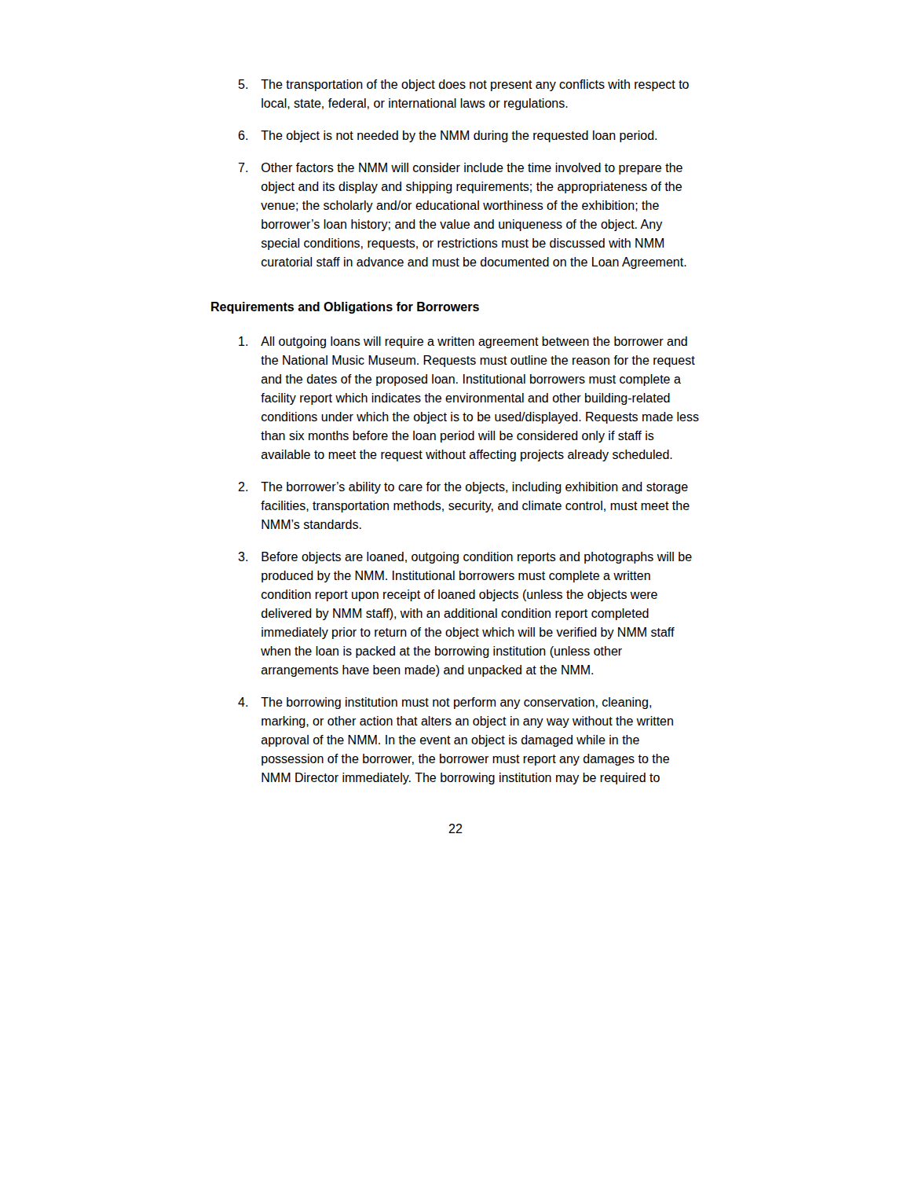The transportation of the object does not present any conflicts with respect to local, state, federal, or international laws or regulations.
The object is not needed by the NMM during the requested loan period.
Other factors the NMM will consider include the time involved to prepare the object and its display and shipping requirements; the appropriateness of the venue; the scholarly and/or educational worthiness of the exhibition; the borrower’s loan history; and the value and uniqueness of the object. Any special conditions, requests, or restrictions must be discussed with NMM curatorial staff in advance and must be documented on the Loan Agreement.
Requirements and Obligations for Borrowers
All outgoing loans will require a written agreement between the borrower and the National Music Museum. Requests must outline the reason for the request and the dates of the proposed loan. Institutional borrowers must complete a facility report which indicates the environmental and other building-related conditions under which the object is to be used/displayed. Requests made less than six months before the loan period will be considered only if staff is available to meet the request without affecting projects already scheduled.
The borrower’s ability to care for the objects, including exhibition and storage facilities, transportation methods, security, and climate control, must meet the NMM’s standards.
Before objects are loaned, outgoing condition reports and photographs will be produced by the NMM. Institutional borrowers must complete a written condition report upon receipt of loaned objects (unless the objects were delivered by NMM staff), with an additional condition report completed immediately prior to return of the object which will be verified by NMM staff when the loan is packed at the borrowing institution (unless other arrangements have been made) and unpacked at the NMM.
The borrowing institution must not perform any conservation, cleaning, marking, or other action that alters an object in any way without the written approval of the NMM. In the event an object is damaged while in the possession of the borrower, the borrower must report any damages to the NMM Director immediately. The borrowing institution may be required to
22